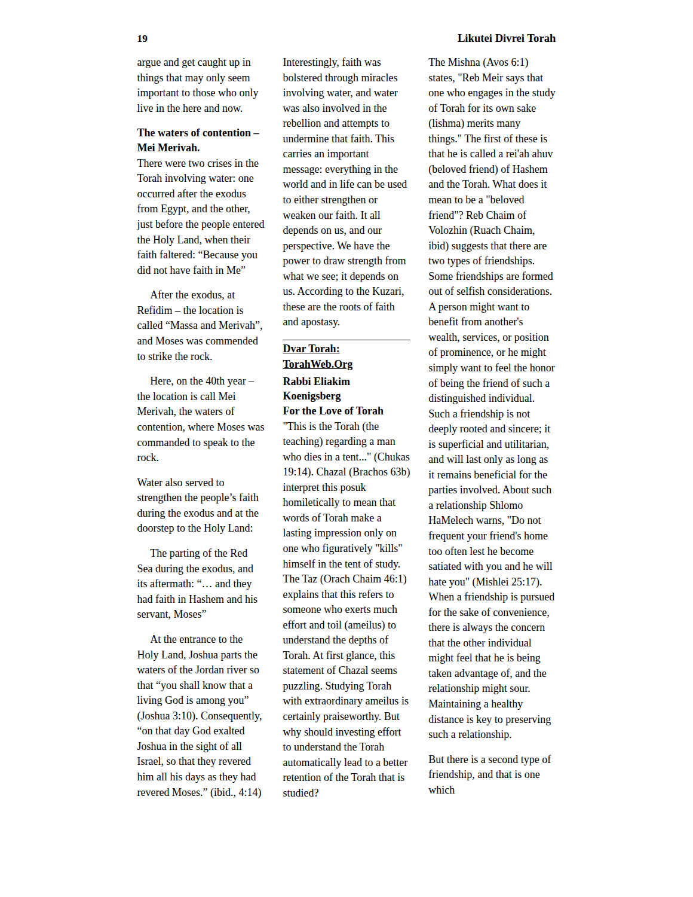19 Likutei Divrei Torah
argue and get caught up in things that may only seem important to those who only live in the here and now.
The waters of contention – Mei Merivah.
There were two crises in the Torah involving water: one occurred after the exodus from Egypt, and the other, just before the people entered the Holy Land, when their faith faltered: “Because you did not have faith in Me”
After the exodus, at Refidim – the location is called “Massa and Merivah”, and Moses was commended to strike the rock.
Here, on the 40th year – the location is call Mei Merivah, the waters of contention, where Moses was commanded to speak to the rock.
Water also served to strengthen the people’s faith during the exodus and at the doorstep to the Holy Land:
The parting of the Red Sea during the exodus, and its aftermath: “… and they had faith in Hashem and his servant, Moses”
At the entrance to the Holy Land, Joshua parts the waters of the Jordan river so that “you shall know that a living God is among you” (Joshua 3:10). Consequently, “on that day God exalted Joshua in the sight of all Israel, so that they revered him all his days as they had revered Moses.” (ibid., 4:14)
Interestingly, faith was bolstered through miracles involving water, and water was also involved in the rebellion and attempts to undermine that faith. This carries an important message: everything in the world and in life can be used to either strengthen or weaken our faith. It all depends on us, and our perspective. We have the power to draw strength from what we see; it depends on us. According to the Kuzari, these are the roots of faith and apostasy.
Dvar Torah: TorahWeb.Org
Rabbi Eliakim Koenigsberg
For the Love of Torah
"This is the Torah (the teaching) regarding a man who dies in a tent..." (Chukas 19:14). Chazal (Brachos 63b) interpret this posuk homiletically to mean that words of Torah make a lasting impression only on one who figuratively "kills" himself in the tent of study. The Taz (Orach Chaim 46:1) explains that this refers to someone who exerts much effort and toil (ameilus) to understand the depths of Torah. At first glance, this statement of Chazal seems puzzling. Studying Torah with extraordinary ameilus is certainly praiseworthy. But why should investing effort to understand the Torah automatically lead to a better retention of the Torah that is studied?
The Mishna (Avos 6:1) states, "Reb Meir says that one who engages in the study of Torah for its own sake (lishma) merits many things." The first of these is that he is called a rei'ah ahuv (beloved friend) of Hashem and the Torah. What does it mean to be a "beloved friend"? Reb Chaim of Volozhin (Ruach Chaim, ibid) suggests that there are two types of friendships. Some friendships are formed out of selfish considerations. A person might want to benefit from another's wealth, services, or position of prominence, or he might simply want to feel the honor of being the friend of such a distinguished individual. Such a friendship is not deeply rooted and sincere; it is superficial and utilitarian, and will last only as long as it remains beneficial for the parties involved. About such a relationship Shlomo HaMelech warns, "Do not frequent your friend's home too often lest he become satiated with you and he will hate you" (Mishlei 25:17). When a friendship is pursued for the sake of convenience, there is always the concern that the other individual might feel that he is being taken advantage of, and the relationship might sour. Maintaining a healthy distance is key to preserving such a relationship.
But there is a second type of friendship, and that is one which